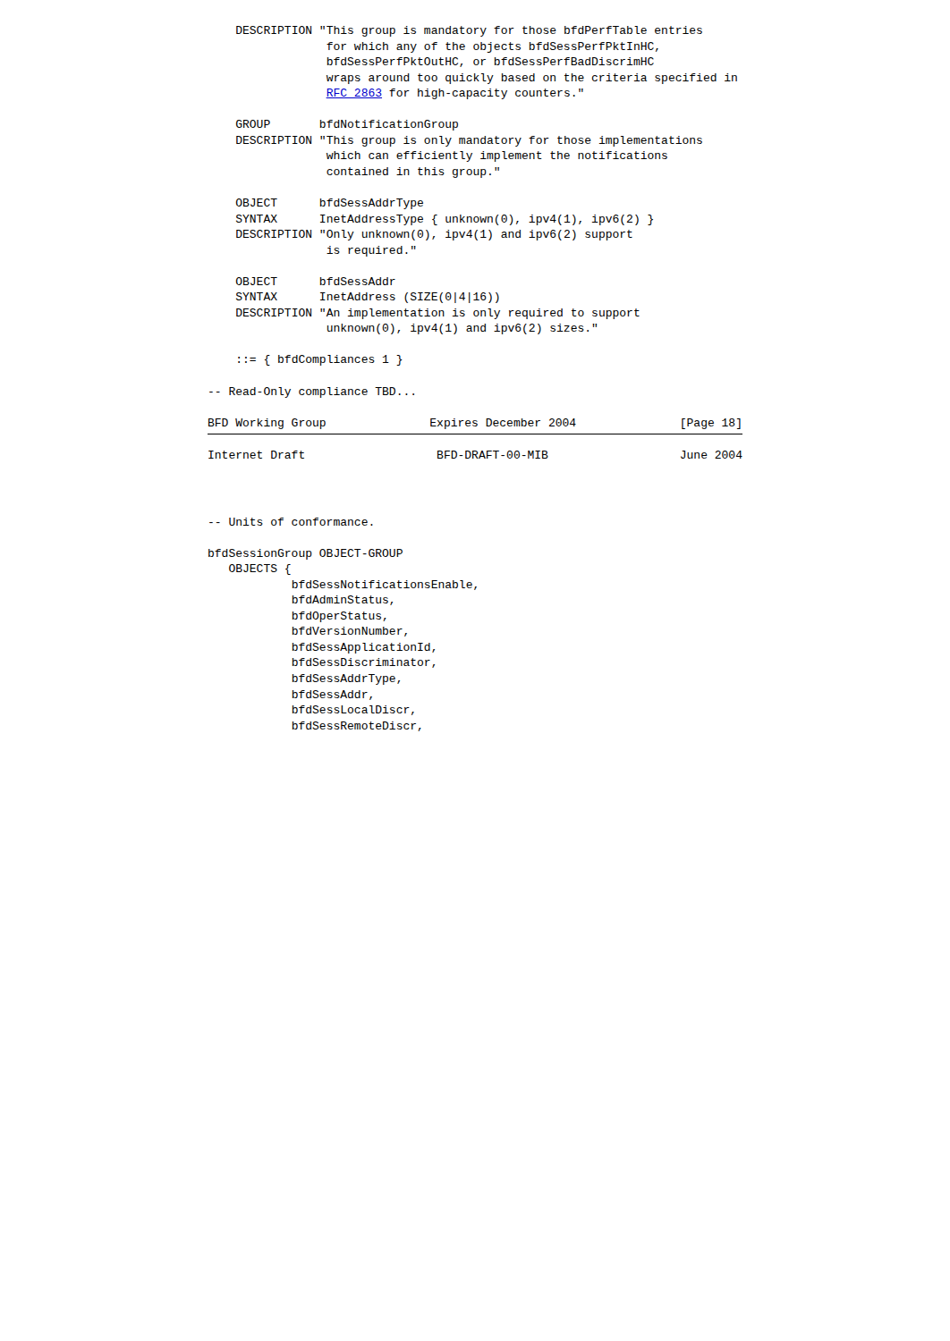DESCRIPTION "This group is mandatory for those bfdPerfTable entries
                 for which any of the objects bfdSessPerfPktInHC,
                 bfdSessPerfPktOutHC, or bfdSessPerfBadDiscrimHC
                 wraps around too quickly based on the criteria specified in
                 RFC 2863 for high-capacity counters."

    GROUP       bfdNotificationGroup
    DESCRIPTION "This group is only mandatory for those implementations
                 which can efficiently implement the notifications
                 contained in this group."

    OBJECT      bfdSessAddrType
    SYNTAX      InetAddressType { unknown(0), ipv4(1), ipv6(2) }
    DESCRIPTION "Only unknown(0), ipv4(1) and ipv6(2) support
                 is required."

    OBJECT      bfdSessAddr
    SYNTAX      InetAddress (SIZE(0|4|16))
    DESCRIPTION "An implementation is only required to support
                 unknown(0), ipv4(1) and ipv6(2) sizes."

    ::= { bfdCompliances 1 }

-- Read-Only compliance TBD...
BFD Working Group Expires December 2004 [Page 18]
Internet Draft BFD-DRAFT-00-MIB June 2004
-- Units of conformance.

bfdSessionGroup OBJECT-GROUP
   OBJECTS {
            bfdSessNotificationsEnable,
            bfdAdminStatus,
            bfdOperStatus,
            bfdVersionNumber,
            bfdSessApplicationId,
            bfdSessDiscriminator,
            bfdSessAddrType,
            bfdSessAddr,
            bfdSessLocalDiscr,
            bfdSessRemoteDiscr,